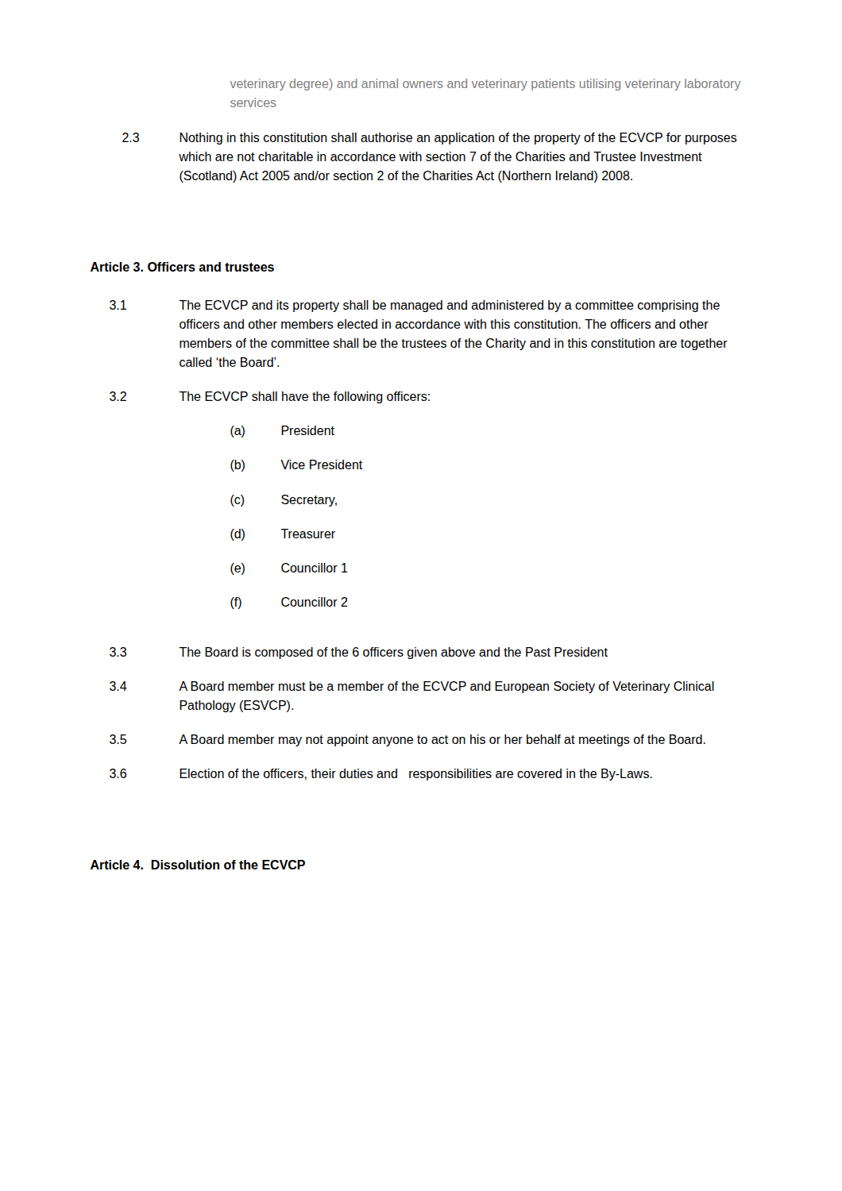veterinary degree) and animal owners and veterinary patients utilising veterinary laboratory services
2.3
Nothing in this constitution shall authorise an application of the property of the ECVCP for purposes which are not charitable in accordance with section 7 of the Charities and Trustee Investment (Scotland) Act 2005 and/or section 2 of the Charities Act (Northern Ireland) 2008.
Article 3. Officers and trustees
3.1
The ECVCP and its property shall be managed and administered by a committee comprising the officers and other members elected in accordance with this constitution. The officers and other members of the committee shall be the trustees of the Charity and in this constitution are together called ‘the Board’.
3.2
The ECVCP shall have the following officers:
(a) President
(b) Vice President
(c) Secretary,
(d) Treasurer
(e) Councillor 1
(f) Councillor 2
3.3
The Board is composed of the 6 officers given above and the Past President
3.4
A Board member must be a member of the ECVCP and European Society of Veterinary Clinical Pathology (ESVCP).
3.5
A Board member may not appoint anyone to act on his or her behalf at meetings of the Board.
3.6
Election of the officers, their duties and responsibilities are covered in the By-Laws.
Article 4. Dissolution of the ECVCP